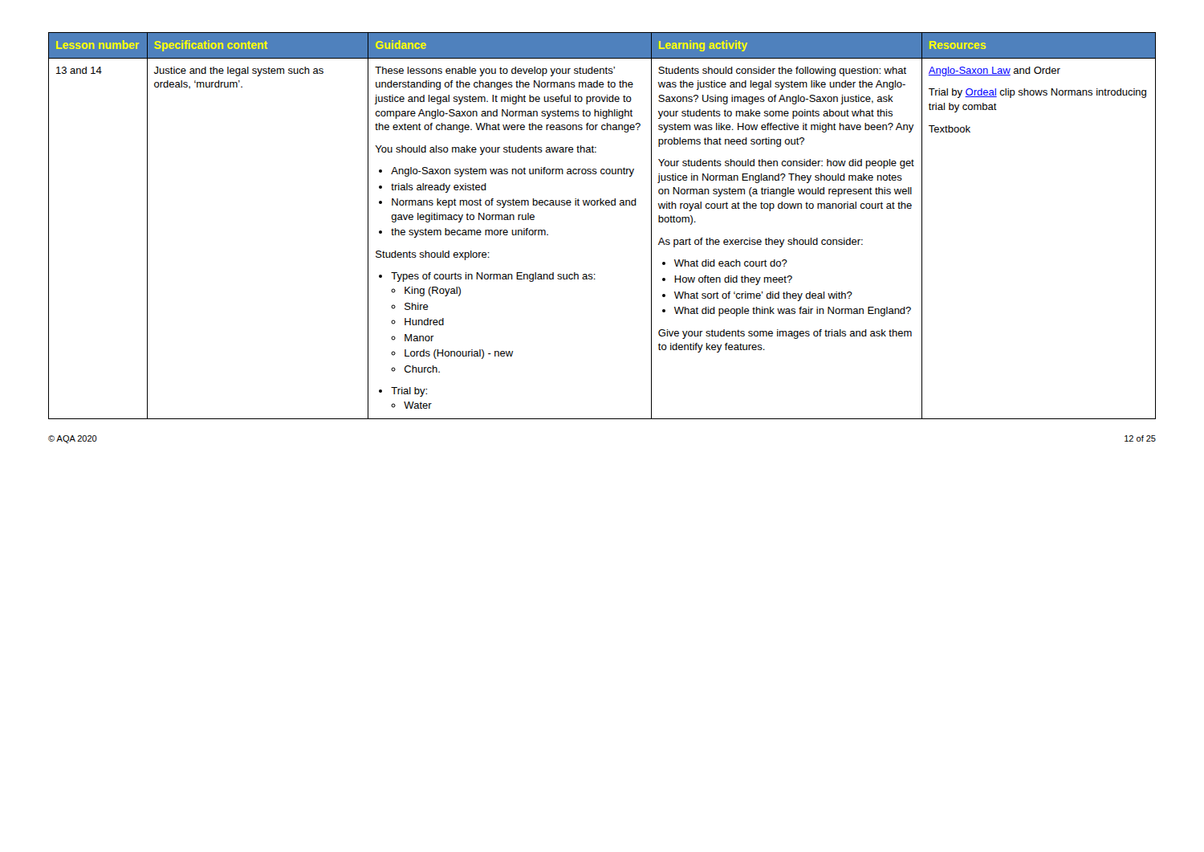| Lesson number | Specification content | Guidance | Learning activity | Resources |
| --- | --- | --- | --- | --- |
| 13 and 14 | Justice and the legal system such as ordeals, ‘murdrum’. | These lessons enable you to develop your students’ understanding of the changes the Normans made to the justice and legal system. It might be useful to provide to compare Anglo-Saxon and Norman systems to highlight the extent of change. What were the reasons for change? You should also make your students aware that: Anglo-Saxon system was not uniform across country trials already existed Normans kept most of system because it worked and gave legitimacy to Norman rule the system became more uniform. Students should explore: Types of courts in Norman England such as: King (Royal) Shire Hundred Manor Lords (Honourial) - new Church. Trial by: Water | Students should consider the following question: what was the justice and legal system like under the Anglo-Saxons? Using images of Anglo-Saxon justice, ask your students to make some points about what this system was like. How effective it might have been? Any problems that need sorting out? Your students should then consider: how did people get justice in Norman England? They should make notes on Norman system (a triangle would represent this well with royal court at the top down to manorial court at the bottom). As part of the exercise they should consider: What did each court do? How often did they meet? What sort of ‘crime’ did they deal with? What did people think was fair in Norman England? Give your students some images of trials and ask them to identify key features. | Anglo-Saxon Law and Order Trial by Ordeal clip shows Normans introducing trial by combat Textbook |
© AQA 2020 12 of 25